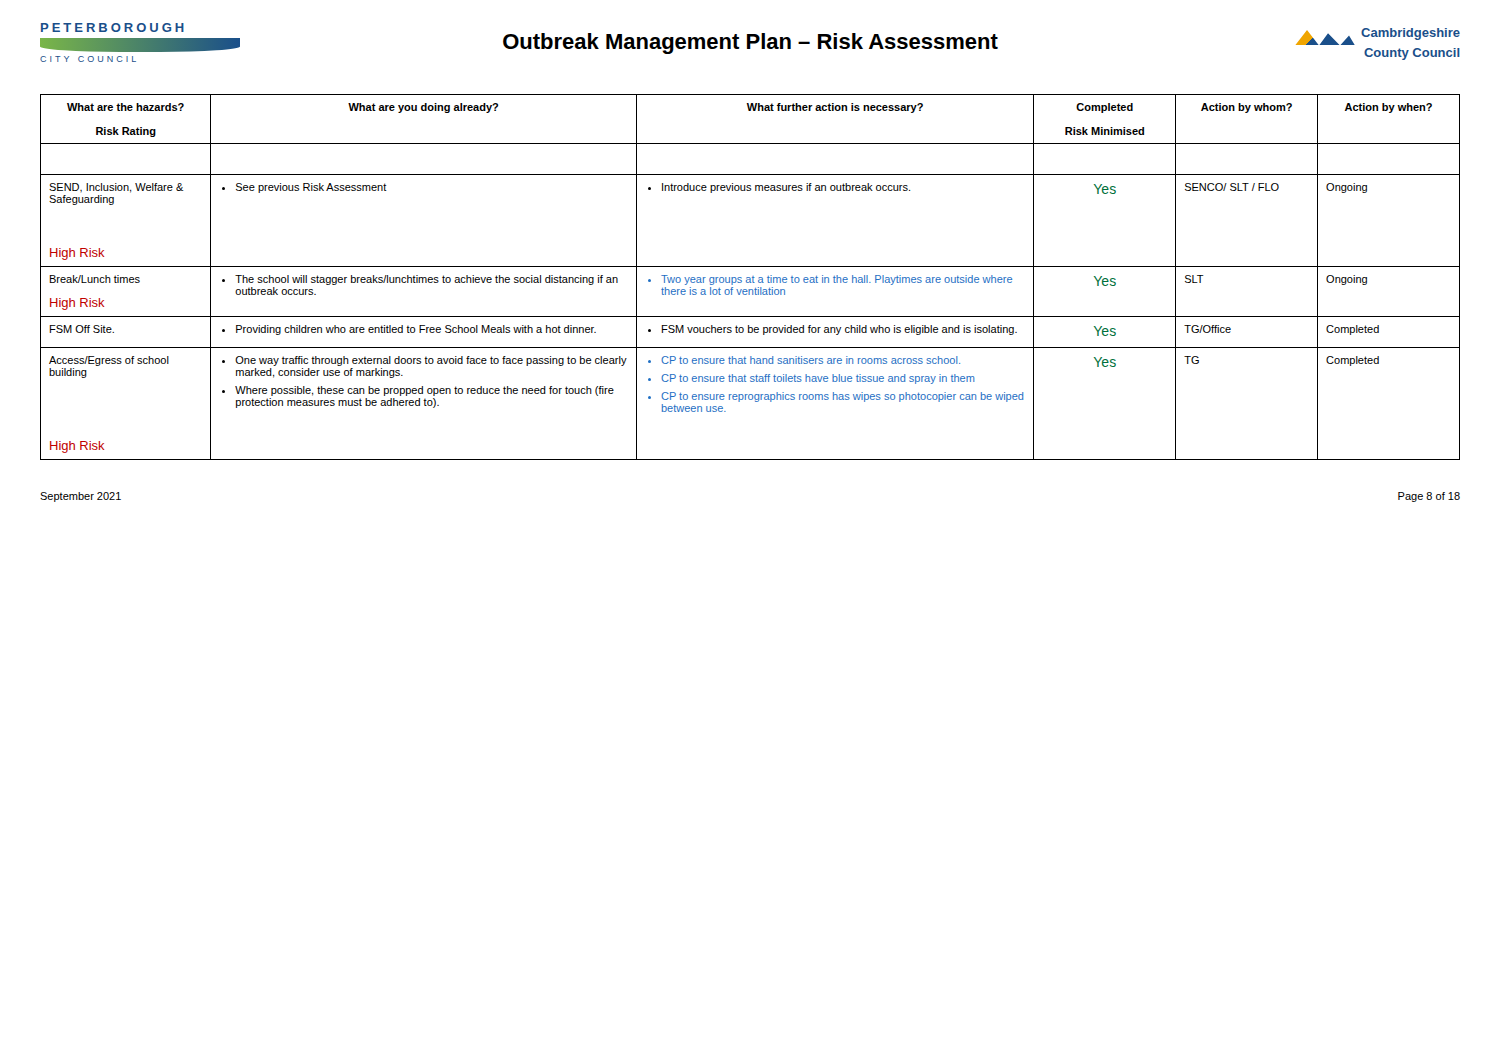PETERBOROUGH
CITY COUNCIL
Outbreak Management Plan – Risk Assessment
Cambridgeshire
County Council
| What are the hazards? Risk Rating | What are you doing already? | What further action is necessary? | Completed Risk Minimised | Action by whom? | Action by when? |
| --- | --- | --- | --- | --- | --- |
| SEND, Inclusion, Welfare & Safeguarding High Risk | See previous Risk Assessment | Introduce previous measures if an outbreak occurs. | Yes | SENCO/ SLT / FLO | Ongoing |
| Break/Lunch times High Risk | The school will stagger breaks/lunchtimes to achieve the social distancing if an outbreak occurs. | Two year groups at a time to eat in the hall. Playtimes are outside where there is a lot of ventilation | Yes | SLT | Ongoing |
| FSM Off Site. | Providing children who are entitled to Free School Meals with a hot dinner. | FSM vouchers to be provided for any child who is eligible and is isolating. | Yes | TG/Office | Completed |
| Access/Egress of school building High Risk | One way traffic through external doors to avoid face to face passing to be clearly marked, consider use of markings. Where possible, these can be propped open to reduce the need for touch (fire protection measures must be adhered to). | CP to ensure that hand sanitisers are in rooms across school. CP to ensure that staff toilets have blue tissue and spray in them CP to ensure reprographics rooms has wipes so photocopier can be wiped between use. | Yes | TG | Completed |
September 2021 Page 8 of 18